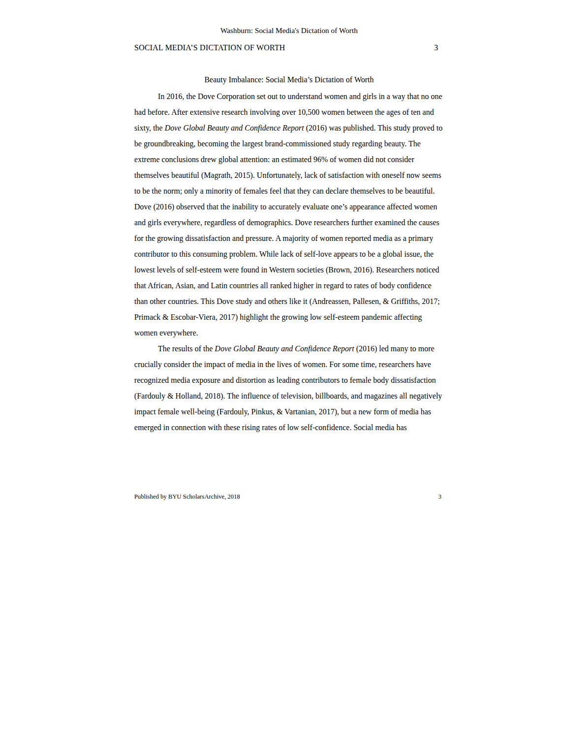Washburn: Social Media's Dictation of Worth
Social Media’s Dictation of Worth 3
Beauty Imbalance: Social Media’s Dictation of Worth
In 2016, the Dove Corporation set out to understand women and girls in a way that no one had before. After extensive research involving over 10,500 women between the ages of ten and sixty, the Dove Global Beauty and Confidence Report (2016) was published. This study proved to be groundbreaking, becoming the largest brand-commissioned study regarding beauty. The extreme conclusions drew global attention: an estimated 96% of women did not consider themselves beautiful (Magrath, 2015). Unfortunately, lack of satisfaction with oneself now seems to be the norm; only a minority of females feel that they can declare themselves to be beautiful. Dove (2016) observed that the inability to accurately evaluate one’s appearance affected women and girls everywhere, regardless of demographics. Dove researchers further examined the causes for the growing dissatisfaction and pressure. A majority of women reported media as a primary contributor to this consuming problem. While lack of self-love appears to be a global issue, the lowest levels of self-esteem were found in Western societies (Brown, 2016). Researchers noticed that African, Asian, and Latin countries all ranked higher in regard to rates of body confidence than other countries. This Dove study and others like it (Andreassen, Pallesen, & Griffiths, 2017; Primack & Escobar-Viera, 2017) highlight the growing low self-esteem pandemic affecting women everywhere.
The results of the Dove Global Beauty and Confidence Report (2016) led many to more crucially consider the impact of media in the lives of women. For some time, researchers have recognized media exposure and distortion as leading contributors to female body dissatisfaction (Fardouly & Holland, 2018). The influence of television, billboards, and magazines all negatively impact female well-being (Fardouly, Pinkus, & Vartanian, 2017), but a new form of media has emerged in connection with these rising rates of low self-confidence. Social media has
Published by BYU ScholarsArchive, 2018 3